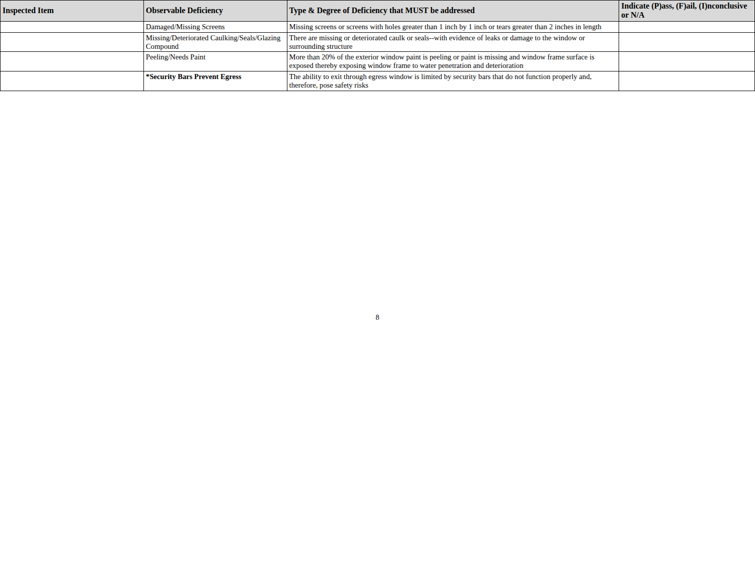| Inspected Item | Observable Deficiency | Type & Degree of Deficiency that MUST be addressed | Indicate (P)ass, (F)ail, (I)nconclusive or N/A |
| --- | --- | --- | --- |
| | Damaged/Missing Screens | Missing screens or screens with holes greater than 1 inch by 1 inch or tears greater than 2 inches in length | |
| | Missing/Deteriorated Caulking/Seals/Glazing Compound | There are missing or deteriorated caulk or seals--with evidence of leaks or damage to the window or surrounding structure | |
| | Peeling/Needs Paint | More than 20% of the exterior window paint is peeling or paint is missing and window frame surface is exposed thereby exposing window frame to water penetration and deterioration | |
| | *Security Bars Prevent Egress | The ability to exit through egress window is limited by security bars that do not function properly and, therefore, pose safety risks | |
8